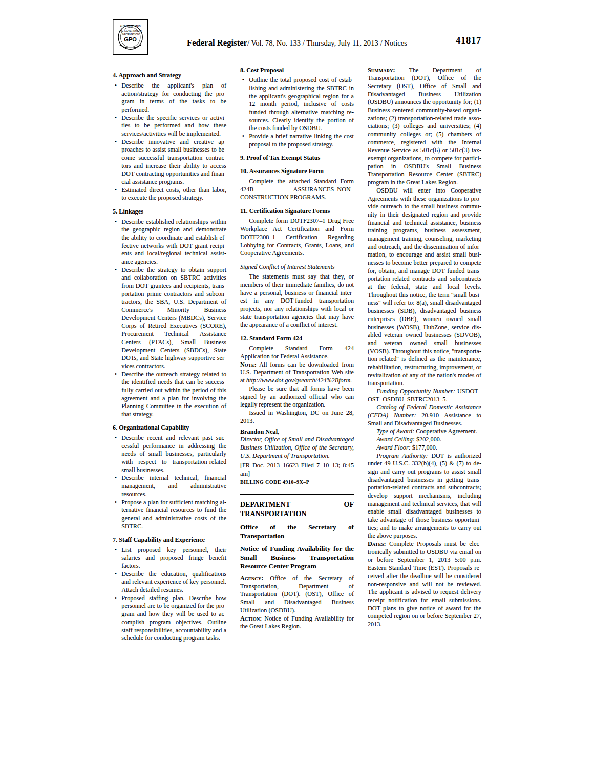AUTHENTICATED U.S. GOVERNMENT INFORMATION GPO
Federal Register/ Vol. 78, No. 133 / Thursday, July 11, 2013 / Notices
41817
4. Approach and Strategy
Describe the applicant's plan of action/strategy for conducting the program in terms of the tasks to be performed.
Describe the specific services or activities to be performed and how these services/activities will be implemented.
Describe innovative and creative approaches to assist small businesses to become successful transportation contractors and increase their ability to access DOT contracting opportunities and financial assistance programs.
Estimated direct costs, other than labor, to execute the proposed strategy.
5. Linkages
Describe established relationships within the geographic region and demonstrate the ability to coordinate and establish effective networks with DOT grant recipients and local/regional technical assistance agencies.
Describe the strategy to obtain support and collaboration on SBTRC activities from DOT grantees and recipients, transportation prime contractors and subcontractors, the SBA, U.S. Department of Commerce's Minority Business Development Centers (MBDCs), Service Corps of Retired Executives (SCORE), Procurement Technical Assistance Centers (PTACs), Small Business Development Centers (SBDCs), State DOTs, and State highway supportive services contractors.
Describe the outreach strategy related to the identified needs that can be successfully carried out within the period of this agreement and a plan for involving the Planning Committee in the execution of that strategy.
6. Organizational Capability
Describe recent and relevant past successful performance in addressing the needs of small businesses, particularly with respect to transportation-related small businesses.
Describe internal technical, financial management, and administrative resources.
Propose a plan for sufficient matching alternative financial resources to fund the general and administrative costs of the SBTRC.
7. Staff Capability and Experience
List proposed key personnel, their salaries and proposed fringe benefit factors.
Describe the education, qualifications and relevant experience of key personnel. Attach detailed resumes.
Proposed staffing plan. Describe how personnel are to be organized for the program and how they will be used to accomplish program objectives. Outline staff responsibilities, accountability and a schedule for conducting program tasks.
8. Cost Proposal
Outline the total proposed cost of establishing and administering the SBTRC in the applicant's geographical region for a 12 month period, inclusive of costs funded through alternative matching resources. Clearly identify the portion of the costs funded by OSDBU.
Provide a brief narrative linking the cost proposal to the proposed strategy.
9. Proof of Tax Exempt Status
10. Assurances Signature Form
Complete the attached Standard Form 424B ASSURANCES–NON–CONSTRUCTION PROGRAMS.
11. Certification Signature Forms
Complete form DOTF2307–1 Drug-Free Workplace Act Certification and Form DOTF2308–1 Certification Regarding Lobbying for Contracts, Grants, Loans, and Cooperative Agreements.
Signed Conflict of Interest Statements
The statements must say that they, or members of their immediate families, do not have a personal, business or financial interest in any DOT-funded transportation projects, nor any relationships with local or state transportation agencies that may have the appearance of a conflict of interest.
12. Standard Form 424
Complete Standard Form 424 Application for Federal Assistance.
Note: All forms can be downloaded from U.S. Department of Transportation Web site at http://www.dot.gov/gsearch/424%2Bform.
Please be sure that all forms have been signed by an authorized official who can legally represent the organization.
Issued in Washington, DC on June 28, 2013.
Brandon Neal,
Director, Office of Small and Disadvantaged Business Utilization, Office of the Secretary, U.S. Department of Transportation.
[FR Doc. 2013–16623 Filed 7–10–13; 8:45 am]
BILLING CODE 4910–9X–P
DEPARTMENT OF TRANSPORTATION
Office of the Secretary of Transportation
Notice of Funding Availability for the Small Business Transportation Resource Center Program
Agency: Office of the Secretary of Transportation, Department of Transportation (DOT). (OST), Office of Small and Disadvantaged Business Utilization (OSDBU).
Action: Notice of Funding Availability for the Great Lakes Region.
Summary: The Department of Transportation (DOT), Office of the Secretary (OST), Office of Small and Disadvantaged Business Utilization (OSDBU) announces the opportunity for; (1) Business centered community-based organizations; (2) transportation-related trade associations; (3) colleges and universities; (4) community colleges or; (5) chambers of commerce, registered with the Internal Revenue Service as 501c(6) or 501c(3) tax-exempt organizations, to compete for participation in OSDBU's Small Business Transportation Resource Center (SBTRC) program in the Great Lakes Region.
OSDBU will enter into Cooperative Agreements with these organizations to provide outreach to the small business community in their designated region and provide financial and technical assistance, business training programs, business assessment, management training, counseling, marketing and outreach, and the dissemination of information, to encourage and assist small businesses to become better prepared to compete for, obtain, and manage DOT funded transportation-related contracts and subcontracts at the federal, state and local levels. Throughout this notice, the term ''small business'' will refer to: 8(a), small disadvantaged businesses (SDB), disadvantaged business enterprises (DBE), women owned small businesses (WOSB), HubZone, service disabled veteran owned businesses (SDVOB), and veteran owned small businesses (VOSB). Throughout this notice, ''transportation-related'' is defined as the maintenance, rehabilitation, restructuring, improvement, or revitalization of any of the nation's modes of transportation.
Funding Opportunity Number: USDOT–OST–OSDBU–SBTRC2013–5.
Catalog of Federal Domestic Assistance (CFDA) Number: 20.910 Assistance to Small and Disadvantaged Businesses.
Type of Award: Cooperative Agreement.
Award Ceiling: $202,000.
Award Floor: $177,000.
Program Authority: DOT is authorized under 49 U.S.C. 332(b)(4), (5) & (7) to design and carry out programs to assist small disadvantaged businesses in getting transportation-related contracts and subcontracts; develop support mechanisms, including management and technical services, that will enable small disadvantaged businesses to take advantage of those business opportunities; and to make arrangements to carry out the above purposes.
Dates: Complete Proposals must be electronically submitted to OSDBU via email on or before September 1, 2013 5:00 p.m. Eastern Standard Time (EST). Proposals received after the deadline will be considered non-responsive and will not be reviewed. The applicant is advised to request delivery receipt notification for email submissions. DOT plans to give notice of award for the competed region on or before September 27, 2013.